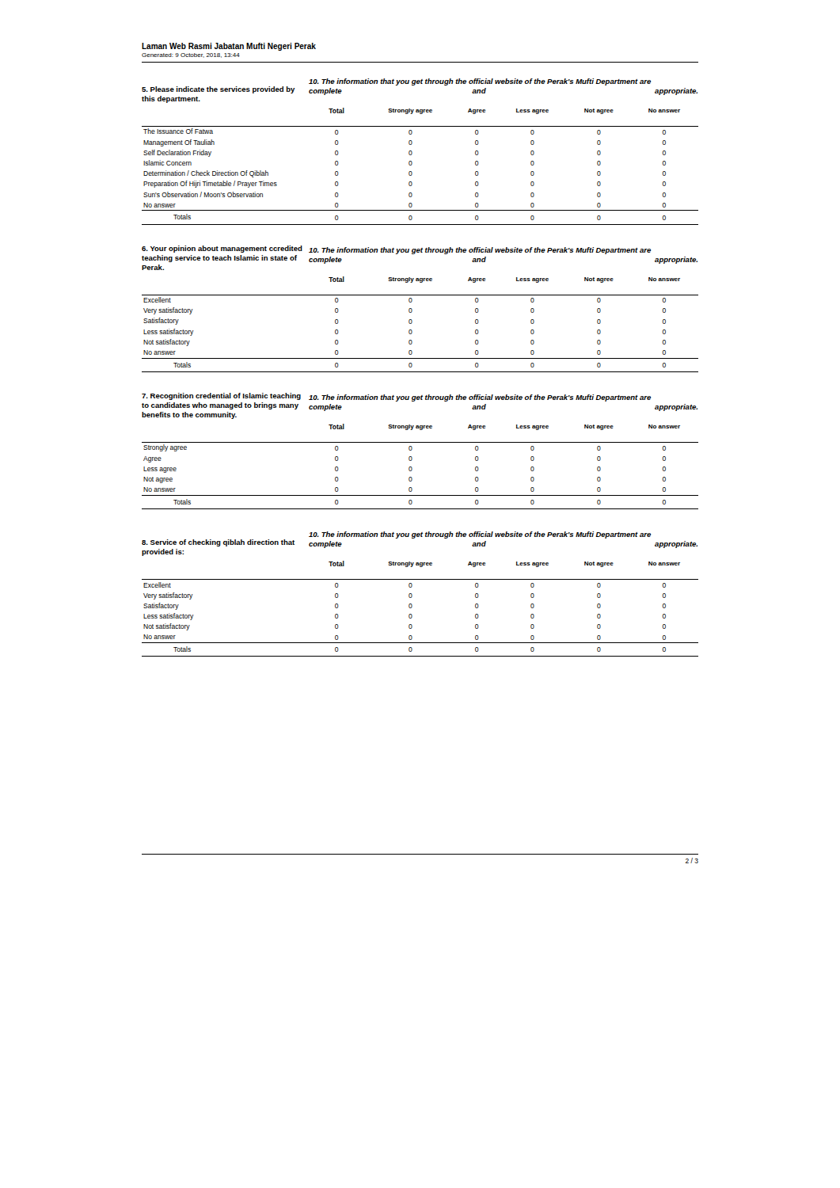Laman Web Rasmi Jabatan Mufti Negeri Perak
Generated: 9 October, 2018, 13:44
10. The information that you get through the official website of the Perak's Mufti Department are complete and appropriate.
5. Please indicate the services provided by this department.
| | Total | Strongly agree | Agree | Less agree | Not agree | No answer |
| --- | --- | --- | --- | --- | --- | --- |
| The Issuance Of Fatwa | 0 | 0 | 0 | 0 | 0 | 0 |
| Management Of Tauliah | 0 | 0 | 0 | 0 | 0 | 0 |
| Self Declaration Friday | 0 | 0 | 0 | 0 | 0 | 0 |
| Islamic Concern | 0 | 0 | 0 | 0 | 0 | 0 |
| Determination / Check Direction Of Qiblah | 0 | 0 | 0 | 0 | 0 | 0 |
| Preparation Of Hijri Timetable / Prayer Times | 0 | 0 | 0 | 0 | 0 | 0 |
| Sun's Observation / Moon's Observation | 0 | 0 | 0 | 0 | 0 | 0 |
| No answer | 0 | 0 | 0 | 0 | 0 | 0 |
| Totals | 0 | 0 | 0 | 0 | 0 | 0 |
10. The information that you get through the official website of the Perak's Mufti Department are complete and appropriate.
6. Your opinion about management ccredited teaching service to teach Islamic in state of Perak.
| | Total | Strongly agree | Agree | Less agree | Not agree | No answer |
| --- | --- | --- | --- | --- | --- | --- |
| Excellent | 0 | 0 | 0 | 0 | 0 | 0 |
| Very satisfactory | 0 | 0 | 0 | 0 | 0 | 0 |
| Satisfactory | 0 | 0 | 0 | 0 | 0 | 0 |
| Less satisfactory | 0 | 0 | 0 | 0 | 0 | 0 |
| Not satisfactory | 0 | 0 | 0 | 0 | 0 | 0 |
| No answer | 0 | 0 | 0 | 0 | 0 | 0 |
| Totals | 0 | 0 | 0 | 0 | 0 | 0 |
10. The information that you get through the official website of the Perak's Mufti Department are complete and appropriate.
7. Recognition credential of Islamic teaching to candidates who managed to brings many benefits to the community.
| | Total | Strongly agree | Agree | Less agree | Not agree | No answer |
| --- | --- | --- | --- | --- | --- | --- |
| Strongly agree | 0 | 0 | 0 | 0 | 0 | 0 |
| Agree | 0 | 0 | 0 | 0 | 0 | 0 |
| Less agree | 0 | 0 | 0 | 0 | 0 | 0 |
| Not agree | 0 | 0 | 0 | 0 | 0 | 0 |
| No answer | 0 | 0 | 0 | 0 | 0 | 0 |
| Totals | 0 | 0 | 0 | 0 | 0 | 0 |
10. The information that you get through the official website of the Perak's Mufti Department are complete and appropriate.
8. Service of checking qiblah direction that provided is:
| | Total | Strongly agree | Agree | Less agree | Not agree | No answer |
| --- | --- | --- | --- | --- | --- | --- |
| Excellent | 0 | 0 | 0 | 0 | 0 | 0 |
| Very satisfactory | 0 | 0 | 0 | 0 | 0 | 0 |
| Satisfactory | 0 | 0 | 0 | 0 | 0 | 0 |
| Less satisfactory | 0 | 0 | 0 | 0 | 0 | 0 |
| Not satisfactory | 0 | 0 | 0 | 0 | 0 | 0 |
| No answer | 0 | 0 | 0 | 0 | 0 | 0 |
| Totals | 0 | 0 | 0 | 0 | 0 | 0 |
2 / 3